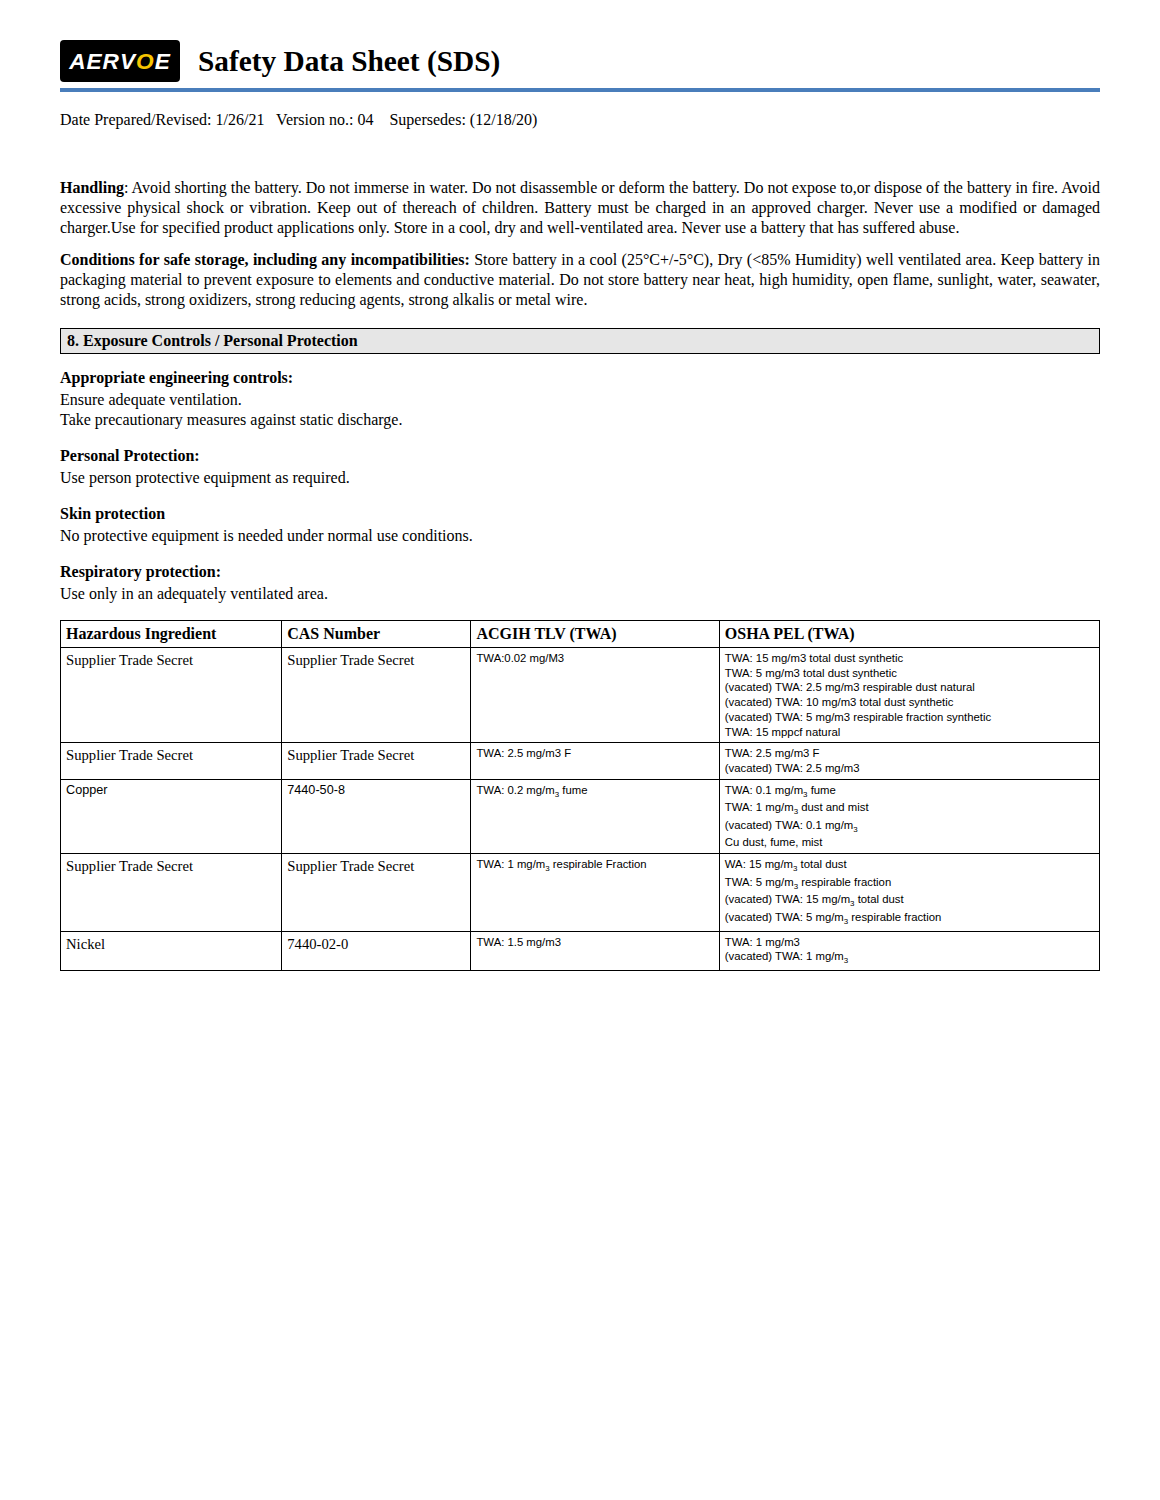AERVOE
Safety Data Sheet (SDS)
Date Prepared/Revised: 1/26/21 Version no.: 04 Supersedes: (12/18/20)
Handling: Avoid shorting the battery. Do not immerse in water. Do not disassemble or deform the battery. Do not expose to,or dispose of the battery in fire. Avoid excessive physical shock or vibration. Keep out of thereach of children. Battery must be charged in an approved charger. Never use a modified or damaged charger.Use for specified product applications only. Store in a cool, dry and well-ventilated area. Never use a battery that has suffered abuse.
Conditions for safe storage, including any incompatibilities: Store battery in a cool (25°C+/-5°C), Dry (<85% Humidity) well ventilated area. Keep battery in packaging material to prevent exposure to elements and conductive material. Do not store battery near heat, high humidity, open flame, sunlight, water, seawater, strong acids, strong oxidizers, strong reducing agents, strong alkalis or metal wire.
8. Exposure Controls / Personal Protection
Appropriate engineering controls:
Ensure adequate ventilation.
Take precautionary measures against static discharge.
Personal Protection:
Use person protective equipment as required.
Skin protection
No protective equipment is needed under normal use conditions.
Respiratory protection:
Use only in an adequately ventilated area.
| Hazardous Ingredient | CAS Number | ACGIH TLV (TWA) | OSHA PEL (TWA) |
| --- | --- | --- | --- |
| Supplier Trade Secret | Supplier Trade Secret | TWA:0.02 mg/M3 | TWA: 15 mg/m3 total dust synthetic TWA: 5 mg/m3 total dust synthetic (vacated) TWA: 2.5 mg/m3 respirable dust natural (vacated) TWA: 10 mg/m3 total dust synthetic (vacated) TWA: 5 mg/m3 respirable fraction synthetic TWA: 15 mppcf natural |
| Supplier Trade Secret | Supplier Trade Secret | TWA: 2.5 mg/m3 F | TWA: 2.5 mg/m3 F (vacated) TWA: 2.5 mg/m3 |
| Copper | 7440-50-8 | TWA: 0.2 mg/m 3 fume | TWA: 0.1 mg/m 3 fume TWA: 1 mg/m 3 dust and mist (vacated) TWA: 0.1 mg/m 3 Cu dust, fume, mist |
| Supplier Trade Secret | Supplier Trade Secret | TWA: 1 mg/m 3 respirable Fraction | WA: 15 mg/m 3 total dust TWA: 5 mg/m 3 respirable fraction (vacated) TWA: 15 mg/m 3 total dust (vacated) TWA: 5 mg/m 3 respirable fraction |
| Nickel | 7440-02-0 | TWA: 1.5 mg/m3 | TWA: 1 mg/m3 (vacated) TWA: 1 mg/m 3 |